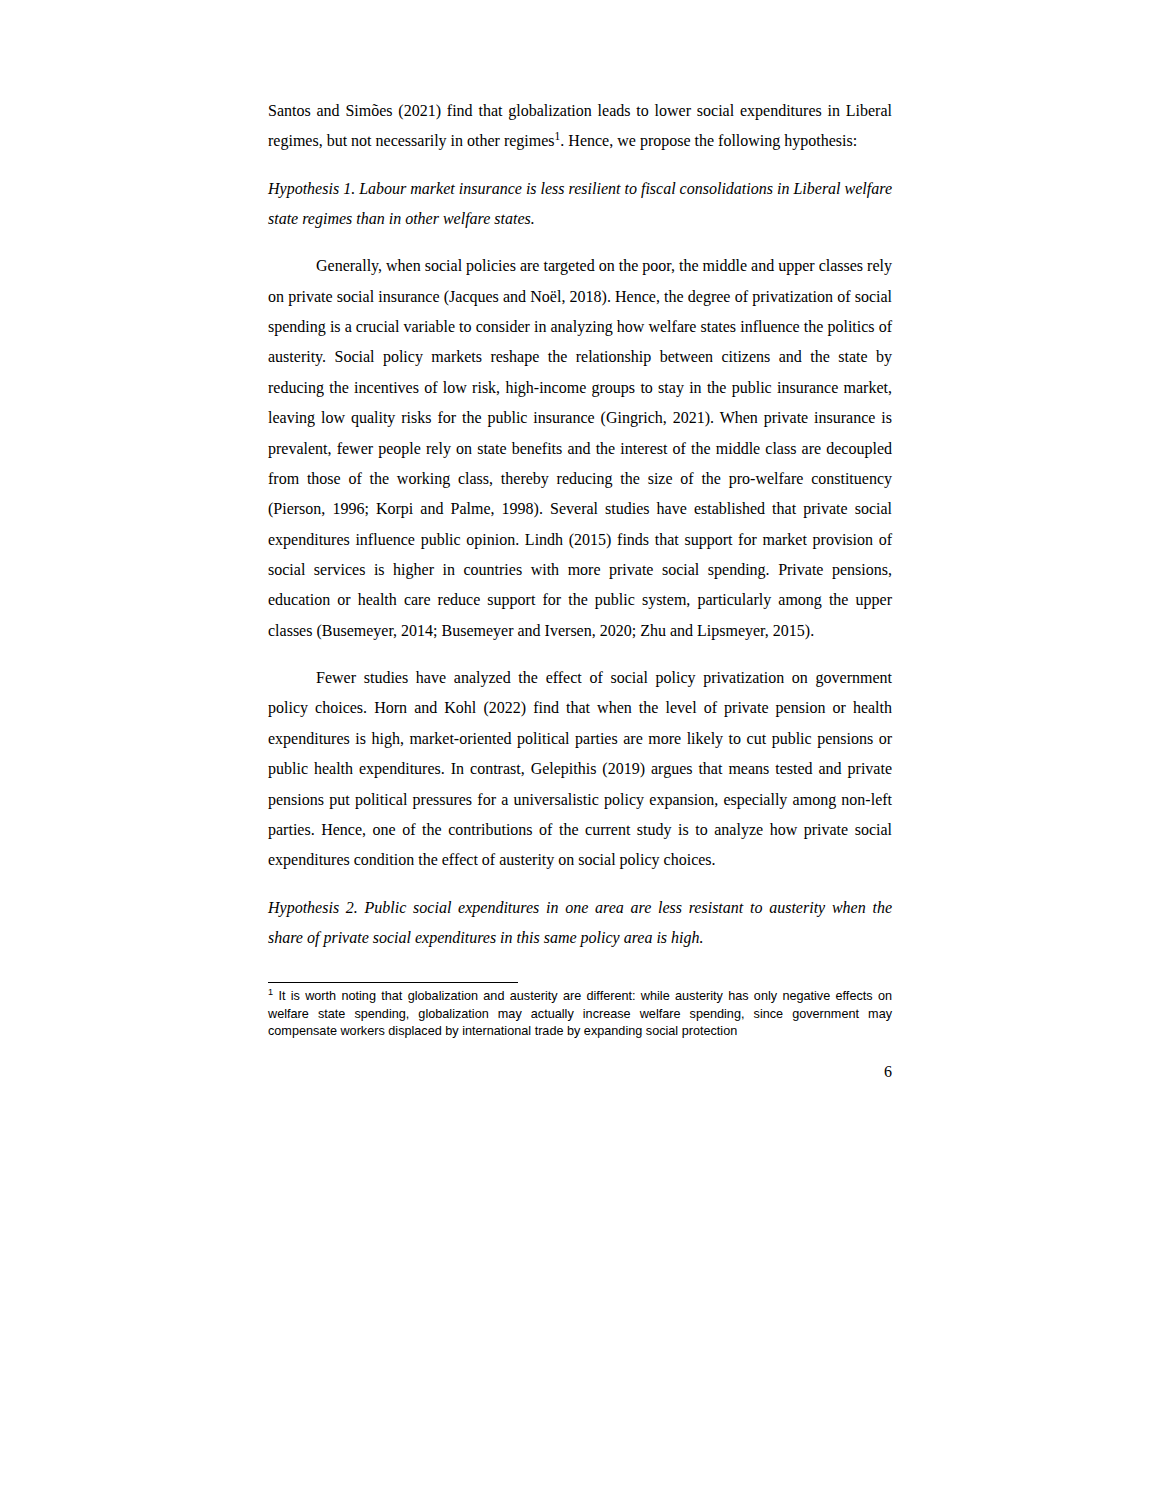Santos and Simões (2021) find that globalization leads to lower social expenditures in Liberal regimes, but not necessarily in other regimes1. Hence, we propose the following hypothesis:
Hypothesis 1. Labour market insurance is less resilient to fiscal consolidations in Liberal welfare state regimes than in other welfare states.
Generally, when social policies are targeted on the poor, the middle and upper classes rely on private social insurance (Jacques and Noël, 2018). Hence, the degree of privatization of social spending is a crucial variable to consider in analyzing how welfare states influence the politics of austerity. Social policy markets reshape the relationship between citizens and the state by reducing the incentives of low risk, high-income groups to stay in the public insurance market, leaving low quality risks for the public insurance (Gingrich, 2021). When private insurance is prevalent, fewer people rely on state benefits and the interest of the middle class are decoupled from those of the working class, thereby reducing the size of the pro-welfare constituency (Pierson, 1996; Korpi and Palme, 1998). Several studies have established that private social expenditures influence public opinion. Lindh (2015) finds that support for market provision of social services is higher in countries with more private social spending. Private pensions, education or health care reduce support for the public system, particularly among the upper classes (Busemeyer, 2014; Busemeyer and Iversen, 2020; Zhu and Lipsmeyer, 2015).
Fewer studies have analyzed the effect of social policy privatization on government policy choices. Horn and Kohl (2022) find that when the level of private pension or health expenditures is high, market-oriented political parties are more likely to cut public pensions or public health expenditures. In contrast, Gelepithis (2019) argues that means tested and private pensions put political pressures for a universalistic policy expansion, especially among non-left parties. Hence, one of the contributions of the current study is to analyze how private social expenditures condition the effect of austerity on social policy choices.
Hypothesis 2. Public social expenditures in one area are less resistant to austerity when the share of private social expenditures in this same policy area is high.
1 It is worth noting that globalization and austerity are different: while austerity has only negative effects on welfare state spending, globalization may actually increase welfare spending, since government may compensate workers displaced by international trade by expanding social protection
6